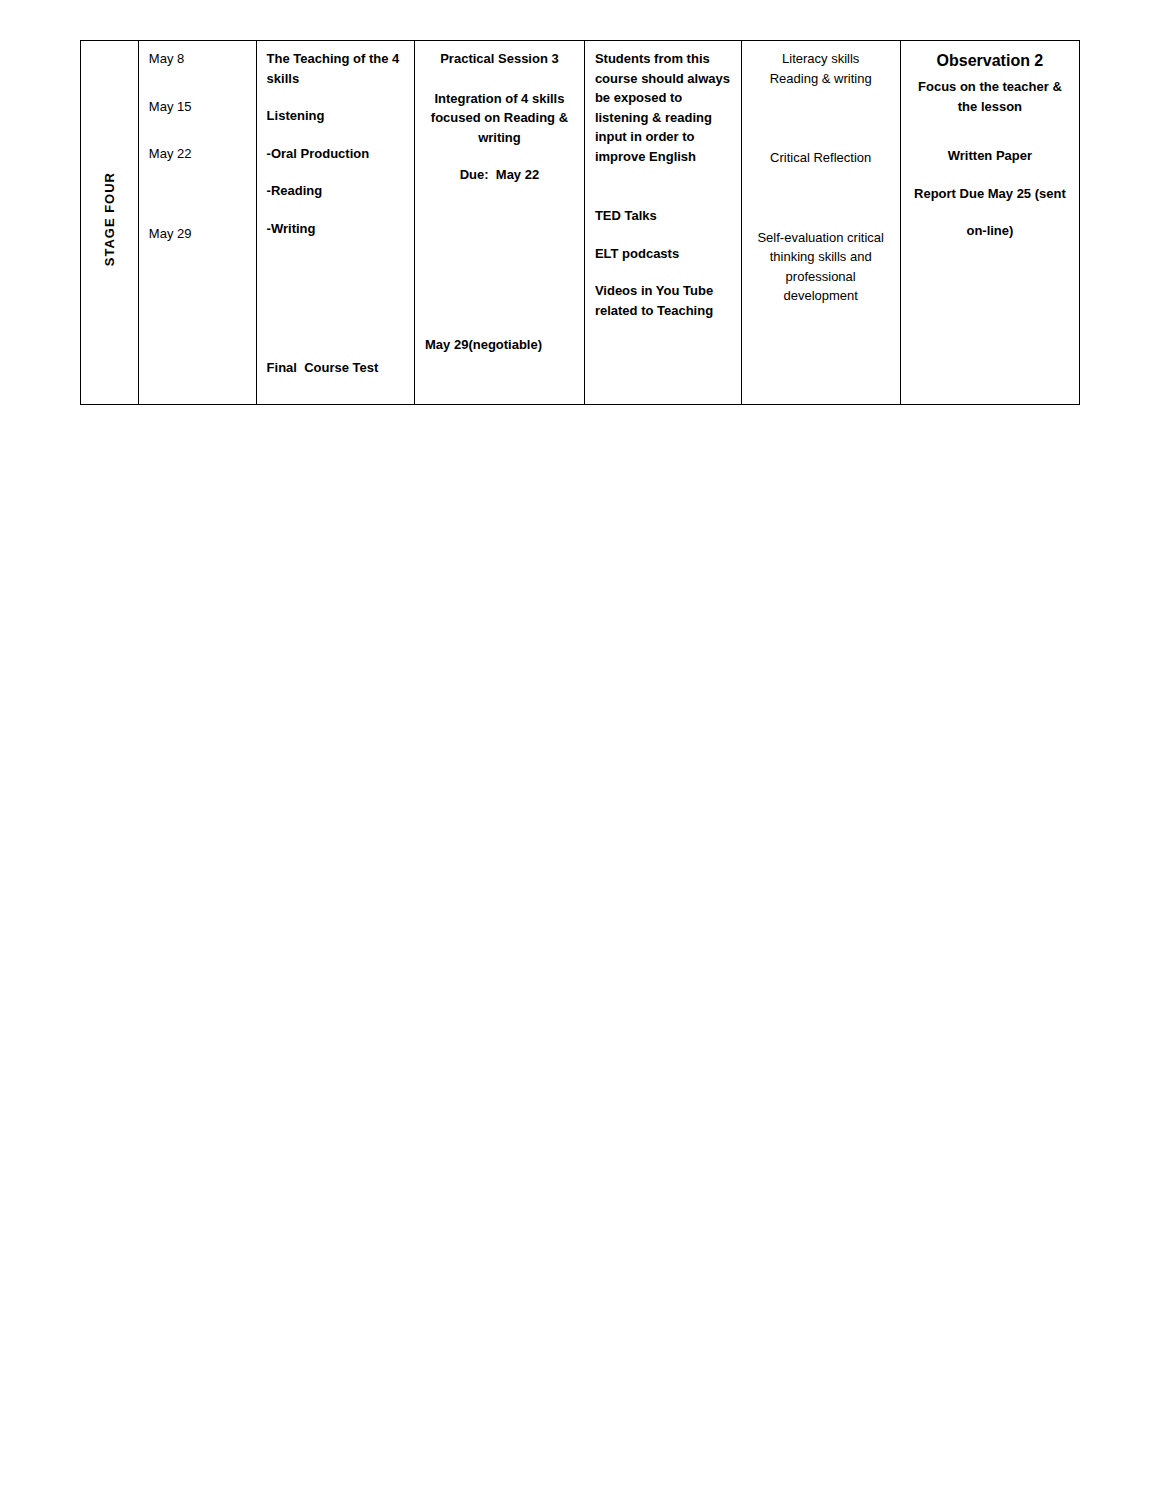| STAGE FOUR | May 8 May 15 May 22 May 29 | The Teaching of the 4 skills Listening -Oral Production -Reading -Writing Final Course Test | Practical Session 3 Integration of 4 skills focused on Reading & writing Due: May 22 May 29(negotiable) | Students from this course should always be exposed to listening & reading input in order to improve English TED Talks ELT podcasts Videos in You Tube related to Teaching | Literacy skills Reading & writing Critical Reflection Self-evaluation critical thinking skills and professional development | Observation 2 Focus on the teacher & the lesson Written Paper Report Due May 25 (sent on-line) |